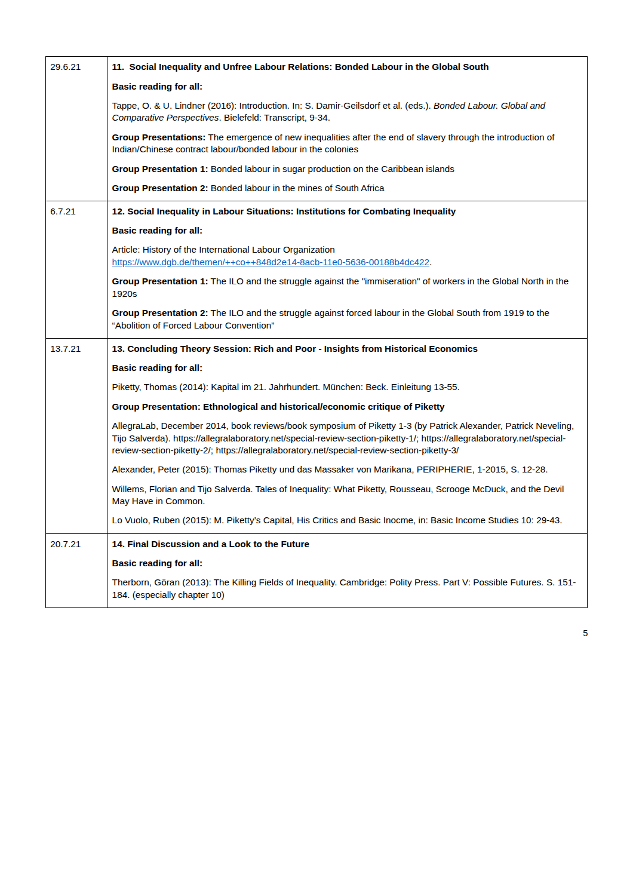| 29.6.21 | 11. Social Inequality and Unfree Labour Relations: Bonded Labour in the Global South Basic reading for all: Tappe, O. & U. Lindner (2016): Introduction. In: S. Damir-Geilsdorf et al. (eds.). Bonded Labour. Global and Comparative Perspectives . Bielefeld: Transcript, 9-34. Group Presentations: The emergence of new inequalities after the end of slavery through the introduction of Indian/Chinese contract labour/bonded labour in the colonies Group Presentation 1: Bonded labour in sugar production on the Caribbean islands Group Presentation 2: Bonded labour in the mines of South Africa |
| 6.7.21 | 12. Social Inequality in Labour Situations: Institutions for Combating Inequality Basic reading for all: Article: History of the International Labour Organization https://www.dgb.de/themen/++co++848d2e14-8acb-11e0-5636-00188b4dc422 . Group Presentation 1: The ILO and the struggle against the "immiseration" of workers in the Global North in the 1920s Group Presentation 2: The ILO and the struggle against forced labour in the Global South from 1919 to the “Abolition of Forced Labour Convention” |
| 13.7.21 | 13. Concluding Theory Session: Rich and Poor - Insights from Historical Economics Basic reading for all: Piketty, Thomas (2014): Kapital im 21. Jahrhundert. München: Beck. Einleitung 13-55. Group Presentation: Ethnological and historical/economic critique of Piketty AllegraLab, December 2014, book reviews/book symposium of Piketty 1-3 (by Patrick Alexander, Patrick Neveling, Tijo Salverda). https://allegralaboratory.net/special-review-section-piketty-1/; https://allegralaboratory.net/special-review-section-piketty-2/; https://allegralaboratory.net/special-review-section-piketty-3/ Alexander, Peter (2015): Thomas Piketty und das Massaker von Marikana, PERIPHERIE, 1-2015, S. 12-28. Willems, Florian and Tijo Salverda. Tales of Inequality: What Piketty, Rousseau, Scrooge McDuck, and the Devil May Have in Common. Lo Vuolo, Ruben (2015): M. Piketty’s Capital, His Critics and Basic Inocme, in: Basic Income Studies 10: 29-43. |
| 20.7.21 | 14. Final Discussion and a Look to the Future Basic reading for all: Therborn, Göran (2013): The Killing Fields of Inequality. Cambridge: Polity Press. Part V: Possible Futures. S. 151-184. (especially chapter 10) |
5